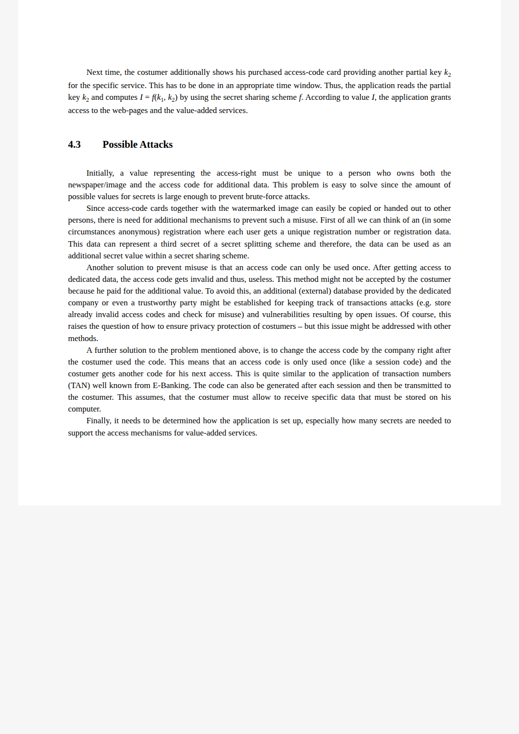Next time, the costumer additionally shows his purchased access-code card providing another partial key k2 for the specific service. This has to be done in an appropriate time window. Thus, the application reads the partial key k2 and computes I = f(k1, k2) by using the secret sharing scheme f. According to value I, the application grants access to the web-pages and the value-added services.
4.3 Possible Attacks
Initially, a value representing the access-right must be unique to a person who owns both the newspaper/image and the access code for additional data. This problem is easy to solve since the amount of possible values for secrets is large enough to prevent brute-force attacks.
Since access-code cards together with the watermarked image can easily be copied or handed out to other persons, there is need for additional mechanisms to prevent such a misuse. First of all we can think of an (in some circumstances anonymous) registration where each user gets a unique registration number or registration data. This data can represent a third secret of a secret splitting scheme and therefore, the data can be used as an additional secret value within a secret sharing scheme.
Another solution to prevent misuse is that an access code can only be used once. After getting access to dedicated data, the access code gets invalid and thus, useless. This method might not be accepted by the costumer because he paid for the additional value. To avoid this, an additional (external) database provided by the dedicated company or even a trustworthy party might be established for keeping track of transactions attacks (e.g. store already invalid access codes and check for misuse) and vulnerabilities resulting by open issues. Of course, this raises the question of how to ensure privacy protection of costumers – but this issue might be addressed with other methods.
A further solution to the problem mentioned above, is to change the access code by the company right after the costumer used the code. This means that an access code is only used once (like a session code) and the costumer gets another code for his next access. This is quite similar to the application of transaction numbers (TAN) well known from E-Banking. The code can also be generated after each session and then be transmitted to the costumer. This assumes, that the costumer must allow to receive specific data that must be stored on his computer.
Finally, it needs to be determined how the application is set up, especially how many secrets are needed to support the access mechanisms for value-added services.